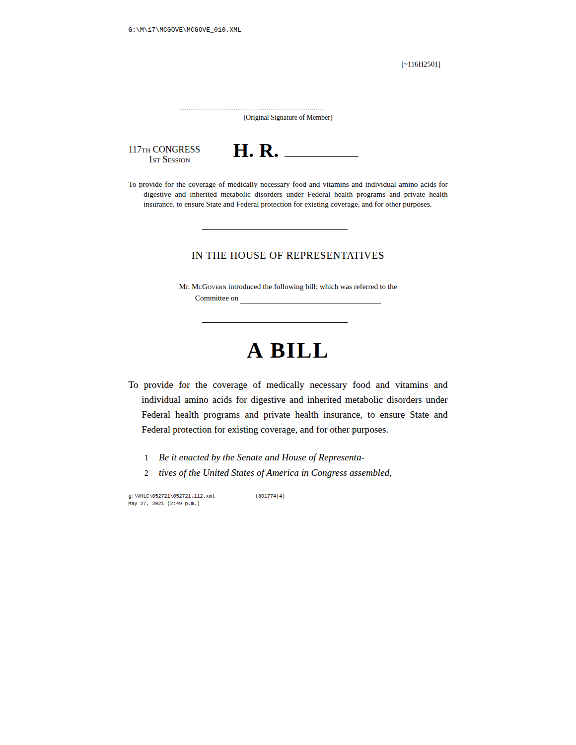G:\M\17\MCGOVE\MCGOVE_010.XML
[~116H2501]
....................................................................... (Original Signature of Member)
117th CONGRESS
1st Session
H. R.
To provide for the coverage of medically necessary food and vitamins and individual amino acids for digestive and inherited metabolic disorders under Federal health programs and private health insurance, to ensure State and Federal protection for existing coverage, and for other purposes.
IN THE HOUSE OF REPRESENTATIVES
Mr. McGovern introduced the following bill; which was referred to the Committee on
A BILL
To provide for the coverage of medically necessary food and vitamins and individual amino acids for digestive and inherited metabolic disorders under Federal health programs and private health insurance, to ensure State and Federal protection for existing coverage, and for other purposes.
1 Be it enacted by the Senate and House of Representa-
2 tives of the United States of America in Congress assembled,
g:\VHLC\052721\052721.112.xml (801774|4)
May 27, 2021 (2:49 p.m.)